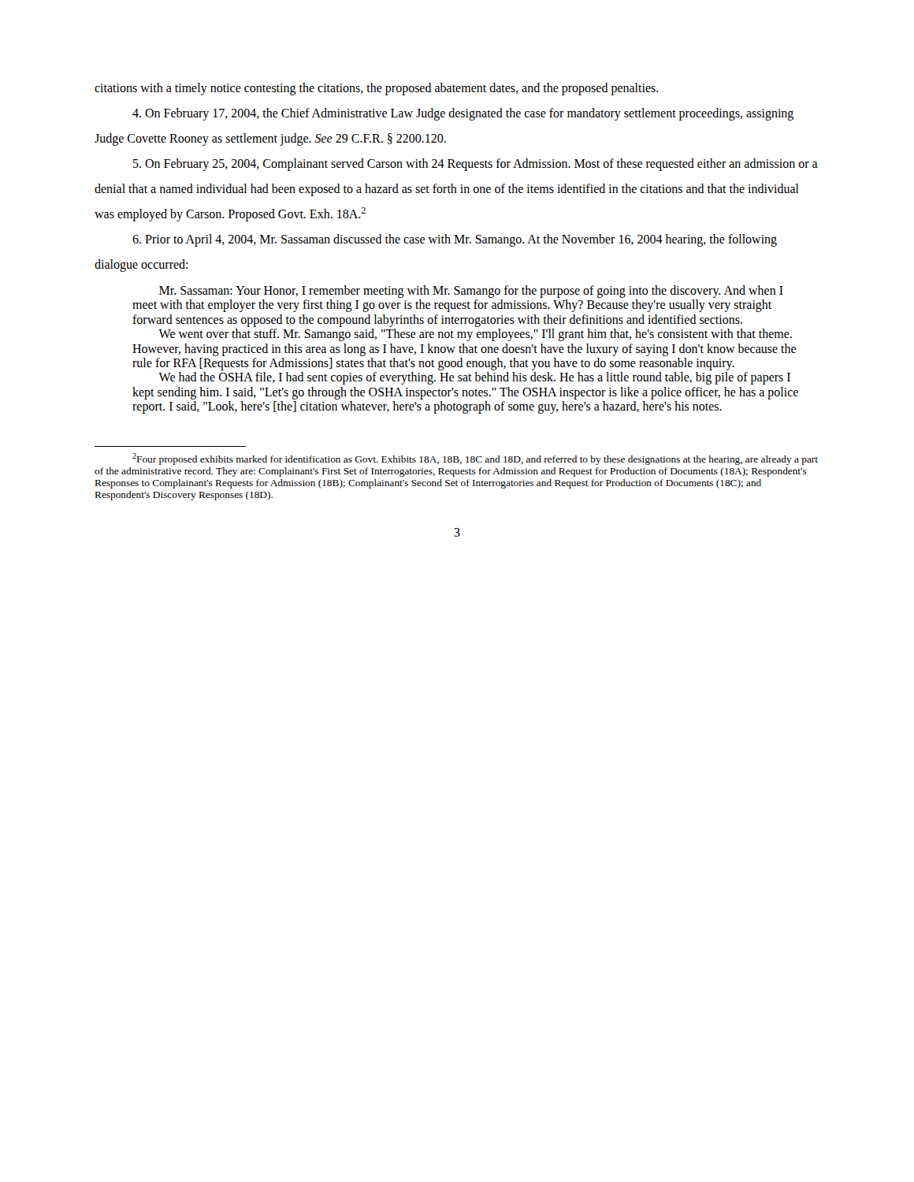citations with a timely notice contesting the citations, the proposed abatement dates, and the proposed penalties.
4. On February 17, 2004, the Chief Administrative Law Judge designated the case for mandatory settlement proceedings, assigning Judge Covette Rooney as settlement judge. See 29 C.F.R. § 2200.120.
5. On February 25, 2004, Complainant served Carson with 24 Requests for Admission. Most of these requested either an admission or a denial that a named individual had been exposed to a hazard as set forth in one of the items identified in the citations and that the individual was employed by Carson. Proposed Govt. Exh. 18A.2
6. Prior to April 4, 2004, Mr. Sassaman discussed the case with Mr. Samango. At the November 16, 2004 hearing, the following dialogue occurred:
Mr. Sassaman: Your Honor, I remember meeting with Mr. Samango for the purpose of going into the discovery. And when I meet with that employer the very first thing I go over is the request for admissions. Why? Because they're usually very straight forward sentences as opposed to the compound labyrinths of interrogatories with their definitions and identified sections.
We went over that stuff. Mr. Samango said, "These are not my employees," I'll grant him that, he's consistent with that theme. However, having practiced in this area as long as I have, I know that one doesn't have the luxury of saying I don't know because the rule for RFA [Requests for Admissions] states that that's not good enough, that you have to do some reasonable inquiry.
We had the OSHA file, I had sent copies of everything. He sat behind his desk. He has a little round table, big pile of papers I kept sending him. I said, "Let's go through the OSHA inspector's notes." The OSHA inspector is like a police officer, he has a police report. I said, "Look, here's [the] citation whatever, here's a photograph of some guy, here's a hazard, here's his notes.
2Four proposed exhibits marked for identification as Govt. Exhibits 18A, 18B, 18C and 18D, and referred to by these designations at the hearing, are already a part of the administrative record. They are: Complainant's First Set of Interrogatories, Requests for Admission and Request for Production of Documents (18A); Respondent's Responses to Complainant's Requests for Admission (18B); Complainant's Second Set of Interrogatories and Request for Production of Documents (18C); and Respondent's Discovery Responses (18D).
3